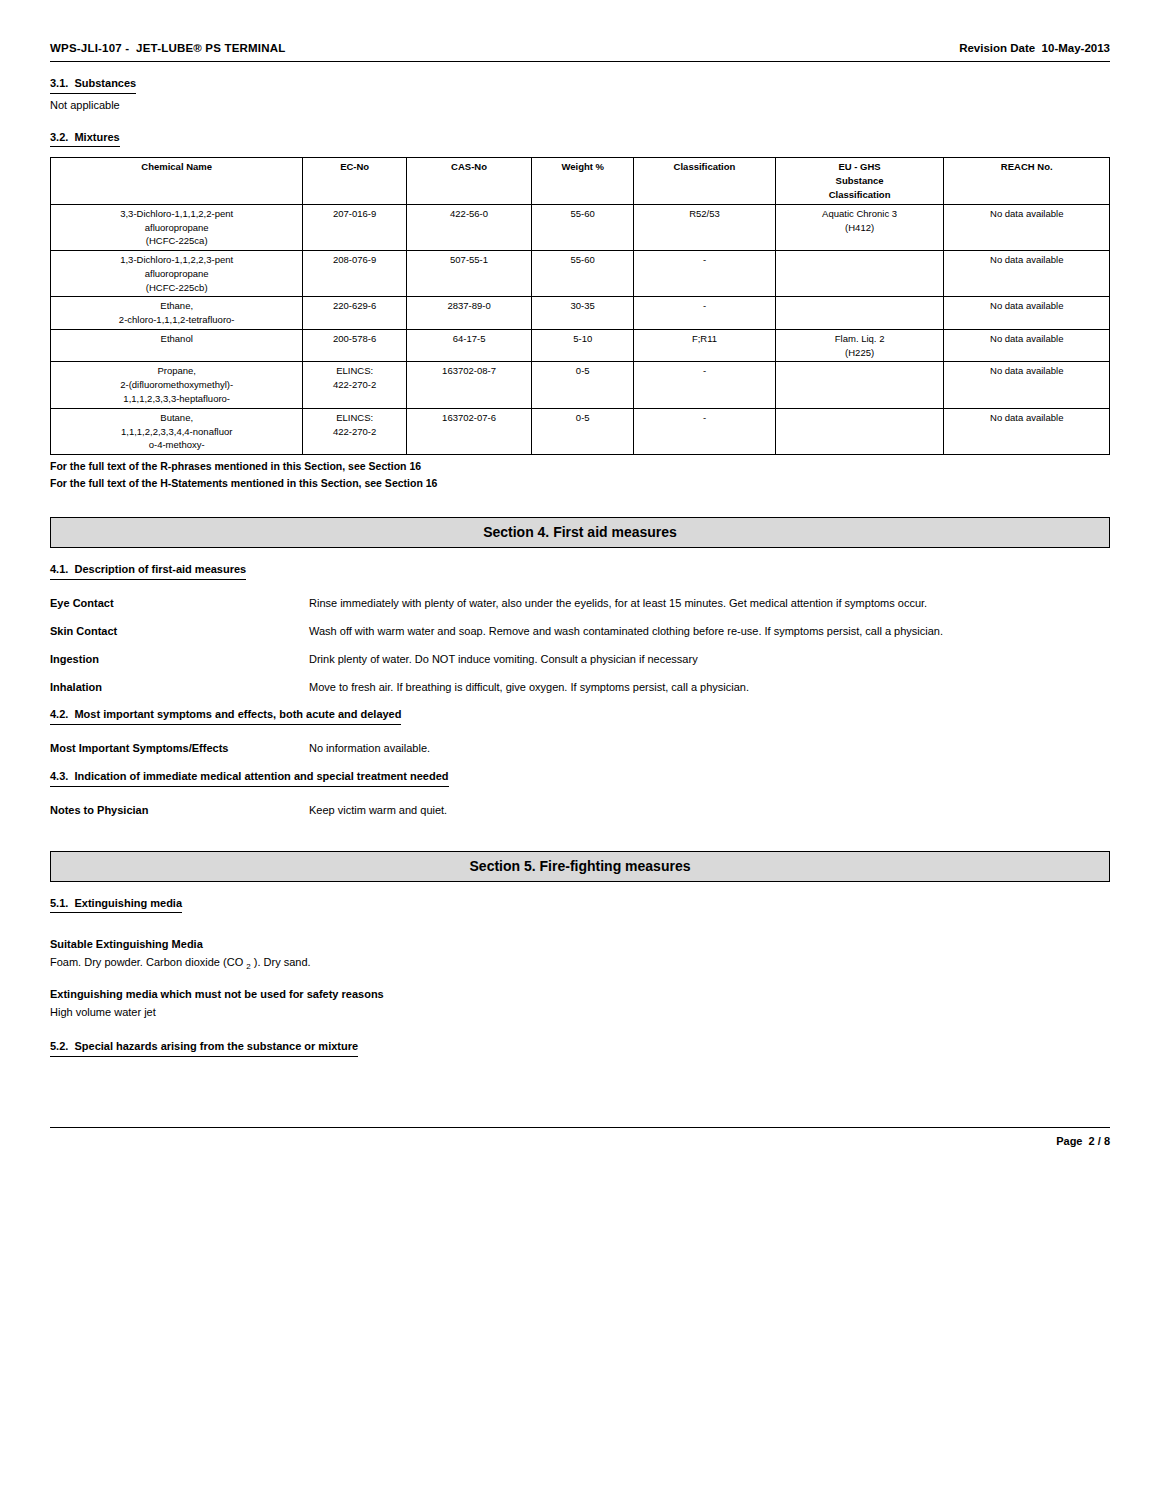WPS-JLI-107 - JET-LUBE® PS TERMINAL
Revision Date 10-May-2013
3.1. Substances
Not applicable
3.2. Mixtures
| Chemical Name | EC-No | CAS-No | Weight % | Classification | EU - GHS Substance Classification | REACH No. |
| --- | --- | --- | --- | --- | --- | --- |
| 3,3-Dichloro-1,1,1,2,2-pent afluoropropane (HCFC-225ca) | 207-016-9 | 422-56-0 | 55-60 | R52/53 | Aquatic Chronic 3 (H412) | No data available |
| 1,3-Dichloro-1,1,2,2,3-pent afluoropropane (HCFC-225cb) | 208-076-9 | 507-55-1 | 55-60 | - | | No data available |
| Ethane, 2-chloro-1,1,1,2-tetrafluoro- | 220-629-6 | 2837-89-0 | 30-35 | - | | No data available |
| Ethanol | 200-578-6 | 64-17-5 | 5-10 | F;R11 | Flam. Liq. 2 (H225) | No data available |
| Propane, 2-(difluoromethoxymethyl)- 1,1,1,2,3,3,3-heptafluoro- | ELINCS: 422-270-2 | 163702-08-7 | 0-5 | - | | No data available |
| Butane, 1,1,1,2,2,3,3,4,4-nonafluor o-4-methoxy- | ELINCS: 422-270-2 | 163702-07-6 | 0-5 | - | | No data available |
For the full text of the R-phrases mentioned in this Section, see Section 16
For the full text of the H-Statements mentioned in this Section, see Section 16
Section 4. First aid measures
4.1. Description of first-aid measures
| Eye Contact | Rinse immediately with plenty of water, also under the eyelids, for at least 15 minutes. Get medical attention if symptoms occur. |
| Skin Contact | Wash off with warm water and soap. Remove and wash contaminated clothing before re-use. If symptoms persist, call a physician. |
| Ingestion | Drink plenty of water. Do NOT induce vomiting. Consult a physician if necessary |
| Inhalation | Move to fresh air. If breathing is difficult, give oxygen. If symptoms persist, call a physician. |
4.2. Most important symptoms and effects, both acute and delayed
| Most Important Symptoms/Effects | No information available. |
4.3. Indication of immediate medical attention and special treatment needed
| Notes to Physician | Keep victim warm and quiet. |
Section 5. Fire-fighting measures
5.1. Extinguishing media
Suitable Extinguishing Media
Foam. Dry powder. Carbon dioxide (CO 2 ). Dry sand.
Extinguishing media which must not be used for safety reasons
High volume water jet
5.2. Special hazards arising from the substance or mixture
Page 2 / 8